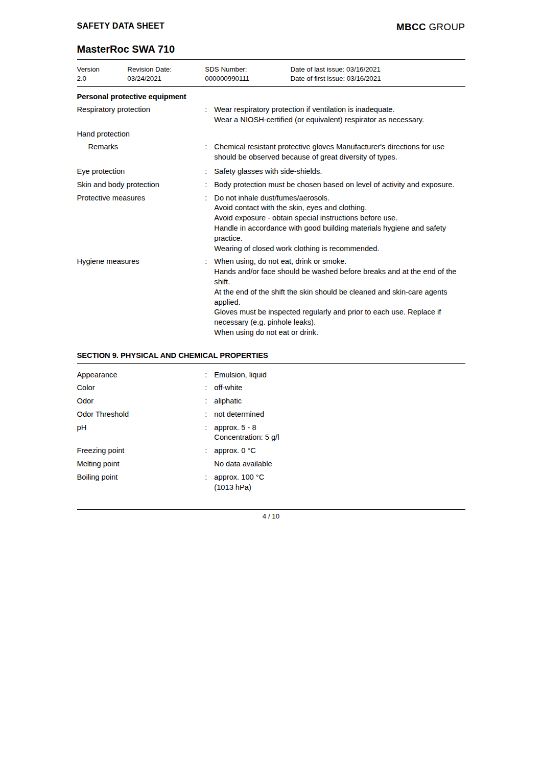SAFETY DATA SHEET
MBCC GROUP
MasterRoc SWA 710
| Version 2.0 | Revision Date: 03/24/2021 | SDS Number: 000000990111 | Date of last issue: 03/16/2021 Date of first issue: 03/16/2021 |
Personal protective equipment
| Respiratory protection | : | Wear respiratory protection if ventilation is inadequate. Wear a NIOSH-certified (or equivalent) respirator as necessary. |
| Hand protection | | |
| Remarks | : | Chemical resistant protective gloves Manufacturer's directions for use should be observed because of great diversity of types. |
| Eye protection | : | Safety glasses with side-shields. |
| Skin and body protection | : | Body protection must be chosen based on level of activity and exposure. |
| Protective measures | : | Do not inhale dust/fumes/aerosols. Avoid contact with the skin, eyes and clothing. Avoid exposure - obtain special instructions before use. Handle in accordance with good building materials hygiene and safety practice. Wearing of closed work clothing is recommended. |
| Hygiene measures | : | When using, do not eat, drink or smoke. Hands and/or face should be washed before breaks and at the end of the shift. At the end of the shift the skin should be cleaned and skin-care agents applied. Gloves must be inspected regularly and prior to each use. Replace if necessary (e.g. pinhole leaks). When using do not eat or drink. |
SECTION 9. PHYSICAL AND CHEMICAL PROPERTIES
| Appearance | : | Emulsion, liquid |
| Color | : | off-white |
| Odor | : | aliphatic |
| Odor Threshold | : | not determined |
| pH | : | approx. 5 - 8 Concentration: 5 g/l |
| Freezing point | : | approx. 0 °C |
| Melting point | | No data available |
| Boiling point | : | approx. 100 °C (1013 hPa) |
4 / 10